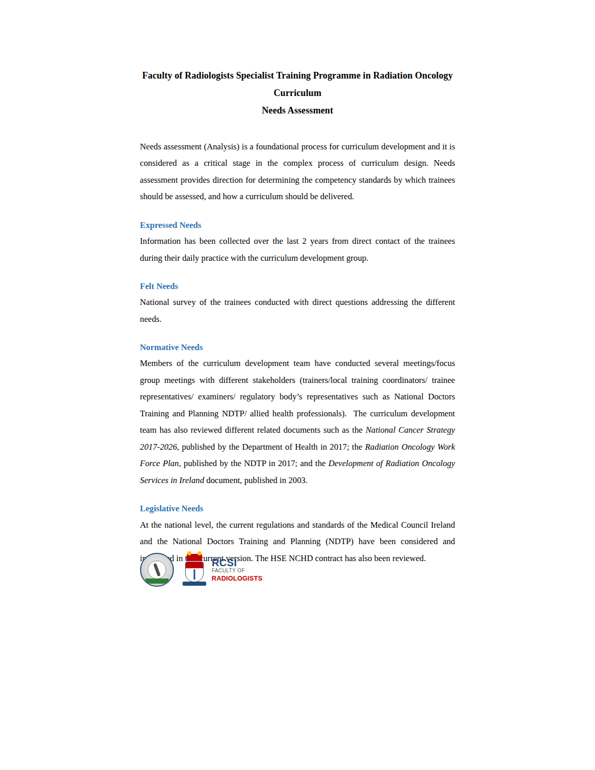Faculty of Radiologists Specialist Training Programme in Radiation Oncology Curriculum
Needs Assessment
Needs assessment (Analysis) is a foundational process for curriculum development and it is considered as a critical stage in the complex process of curriculum design. Needs assessment provides direction for determining the competency standards by which trainees should be assessed, and how a curriculum should be delivered.
Expressed Needs
Information has been collected over the last 2 years from direct contact of the trainees during their daily practice with the curriculum development group.
Felt Needs
National survey of the trainees conducted with direct questions addressing the different needs.
Normative Needs
Members of the curriculum development team have conducted several meetings/focus group meetings with different stakeholders (trainers/local training coordinators/ trainee representatives/ examiners/ regulatory body’s representatives such as National Doctors Training and Planning NDTP/ allied health professionals). The curriculum development team has also reviewed different related documents such as the National Cancer Strategy 2017-2026, published by the Department of Health in 2017; the Radiation Oncology Work Force Plan, published by the NDTP in 2017; and the Development of Radiation Oncology Services in Ireland document, published in 2003.
Legislative Needs
At the national level, the current regulations and standards of the Medical Council Ireland and the National Doctors Training and Planning (NDTP) have been considered and integrated in this current version. The HSE NCHD contract has also been reviewed.
RCSI FACULTY OF RADIOLOGISTS